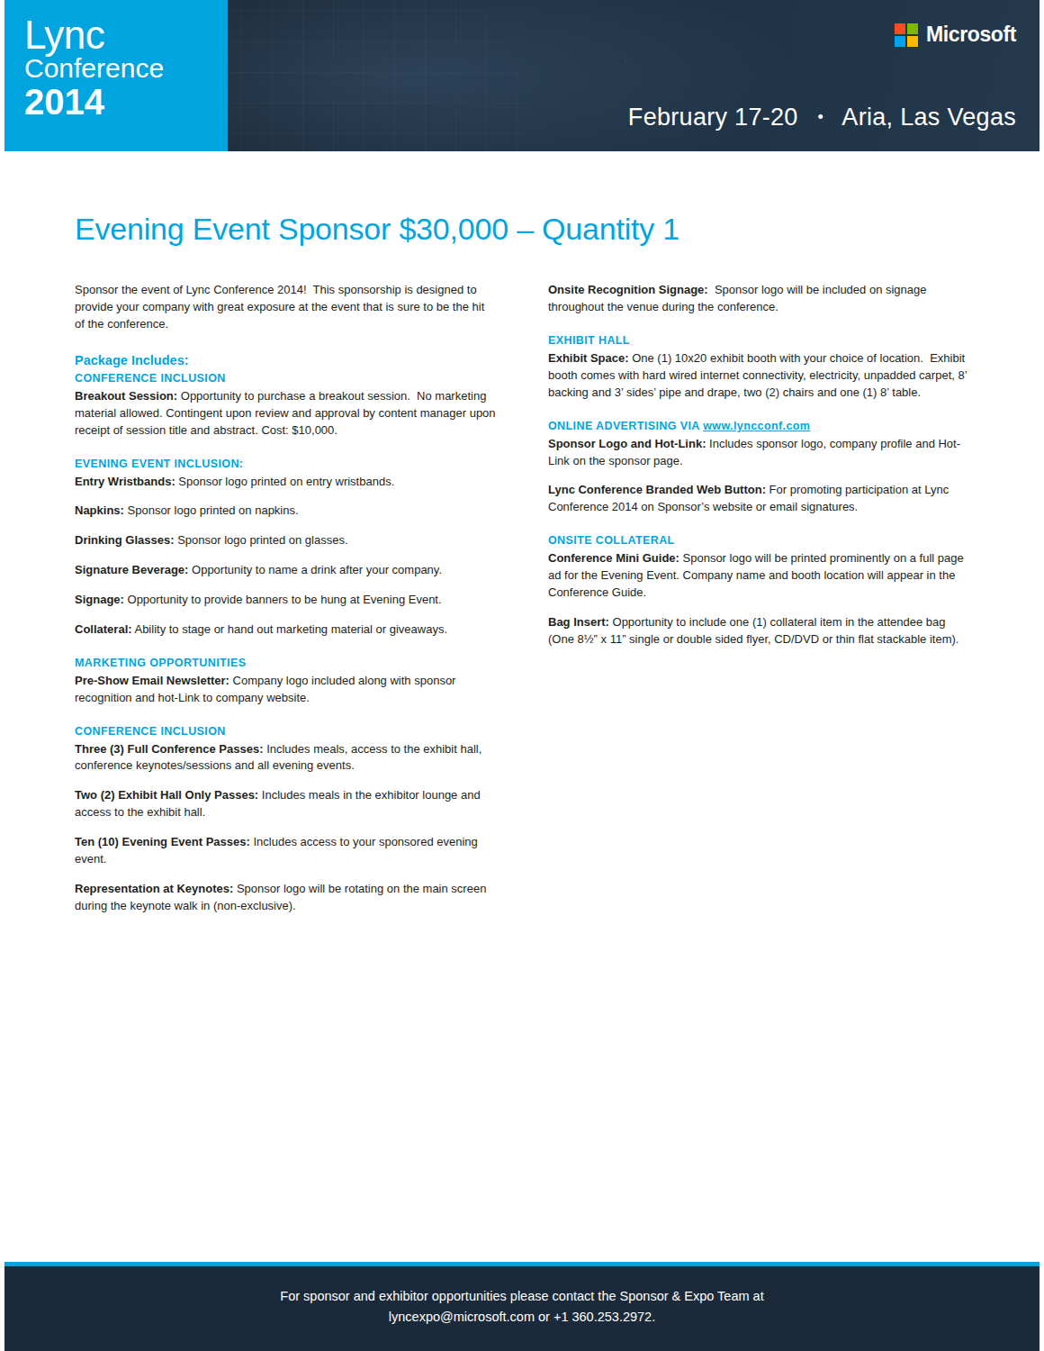Lync
Conference
2014
Microsoft
February 17-20 • Aria, Las Vegas
Evening Event Sponsor $30,000 – Quantity 1
Sponsor the event of Lync Conference 2014! This sponsorship is designed to provide your company with great exposure at the event that is sure to be the hit of the conference.
Package Includes:
CONFERENCE INCLUSION
Breakout Session: Opportunity to purchase a breakout session. No marketing material allowed. Contingent upon review and approval by content manager upon receipt of session title and abstract. Cost: $10,000.
EVENING EVENT INCLUSION:
Entry Wristbands: Sponsor logo printed on entry wristbands.
Napkins: Sponsor logo printed on napkins.
Drinking Glasses: Sponsor logo printed on glasses.
Signature Beverage: Opportunity to name a drink after your company.
Signage: Opportunity to provide banners to be hung at Evening Event.
Collateral: Ability to stage or hand out marketing material or giveaways.
MARKETING OPPORTUNITIES
Pre-Show Email Newsletter: Company logo included along with sponsor recognition and hot-Link to company website.
CONFERENCE INCLUSION
Three (3) Full Conference Passes: Includes meals, access to the exhibit hall, conference keynotes/sessions and all evening events.
Two (2) Exhibit Hall Only Passes: Includes meals in the exhibitor lounge and access to the exhibit hall.
Ten (10) Evening Event Passes: Includes access to your sponsored evening event.
Representation at Keynotes: Sponsor logo will be rotating on the main screen during the keynote walk in (non-exclusive).
Onsite Recognition Signage: Sponsor logo will be included on signage throughout the venue during the conference.
EXHIBIT HALL
Exhibit Space: One (1) 10x20 exhibit booth with your choice of location. Exhibit booth comes with hard wired internet connectivity, electricity, unpadded carpet, 8’ backing and 3’ sides’ pipe and drape, two (2) chairs and one (1) 8’ table.
ONLINE ADVERTISING VIA www.lyncconf.com
Sponsor Logo and Hot-Link: Includes sponsor logo, company profile and Hot-Link on the sponsor page.
Lync Conference Branded Web Button: For promoting participation at Lync Conference 2014 on Sponsor’s website or email signatures.
ONSITE COLLATERAL
Conference Mini Guide: Sponsor logo will be printed prominently on a full page ad for the Evening Event. Company name and booth location will appear in the Conference Guide.
Bag Insert: Opportunity to include one (1) collateral item in the attendee bag (One 8½” x 11” single or double sided flyer, CD/DVD or thin flat stackable item).
For sponsor and exhibitor opportunities please contact the Sponsor & Expo Team at
lyncexpo@microsoft.com or +1 360.253.2972.